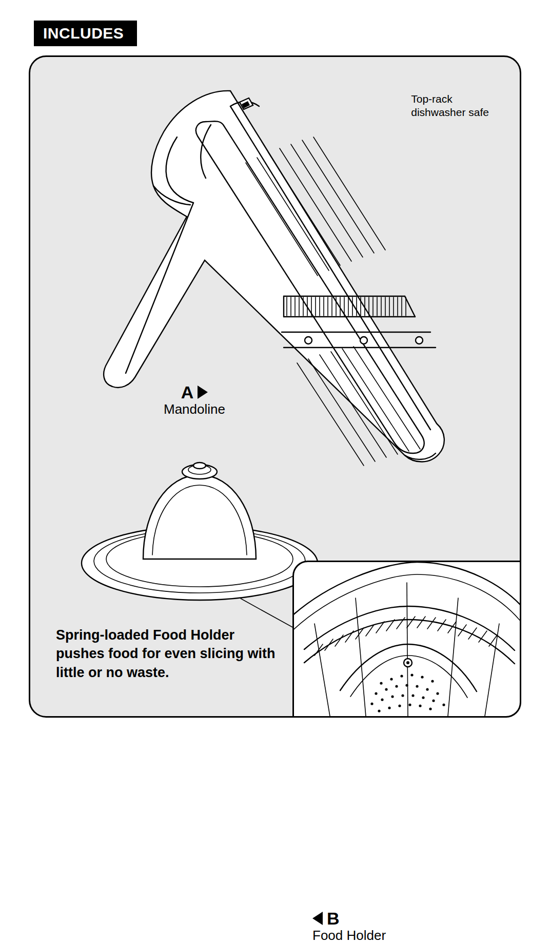Includes
Top-rack
dishwasher safe
A
Mandoline
B
Food Holder
Spring-loaded Food Holder pushes food for even slicing with little or no waste.